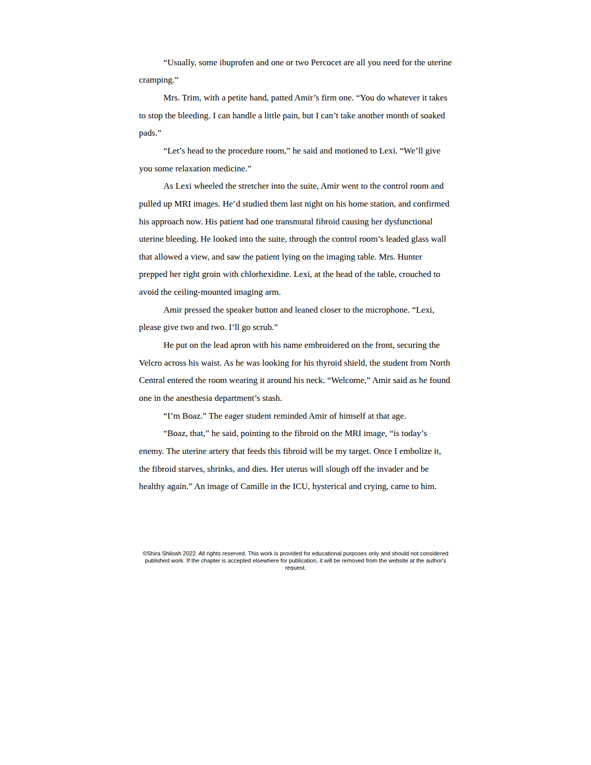“Usually, some ibuprofen and one or two Percocet are all you need for the uterine cramping.”
Mrs. Trim, with a petite hand, patted Amir’s firm one. “You do whatever it takes to stop the bleeding. I can handle a little pain, but I can’t take another month of soaked pads.”
“Let’s head to the procedure room,” he said and motioned to Lexi. “We’ll give you some relaxation medicine.”
As Lexi wheeled the stretcher into the suite, Amir went to the control room and pulled up MRI images. He’d studied them last night on his home station, and confirmed his approach now. His patient had one transmural fibroid causing her dysfunctional uterine bleeding. He looked into the suite, through the control room’s leaded glass wall that allowed a view, and saw the patient lying on the imaging table. Mrs. Hunter prepped her right groin with chlorhexidine. Lexi, at the head of the table, crouched to avoid the ceiling-mounted imaging arm.
Amir pressed the speaker button and leaned closer to the microphone. “Lexi, please give two and two. I’ll go scrub.”
He put on the lead apron with his name embroidered on the front, securing the Velcro across his waist. As he was looking for his thyroid shield, the student from North Central entered the room wearing it around his neck. “Welcome,” Amir said as he found one in the anesthesia department’s stash.
“I’m Boaz.” The eager student reminded Amir of himself at that age.
“Boaz, that,” he said, pointing to the fibroid on the MRI image, “is today’s enemy. The uterine artery that feeds this fibroid will be my target. Once I embolize it, the fibroid starves, shrinks, and dies. Her uterus will slough off the invader and be healthy again.” An image of Camille in the ICU, hysterical and crying, came to him.
©Shira Shiloah 2022. All rights reserved. This work is provided for educational purposes only and should not considered published work. If the chapter is accepted elsewhere for publication, it will be removed from the website at the author's request.